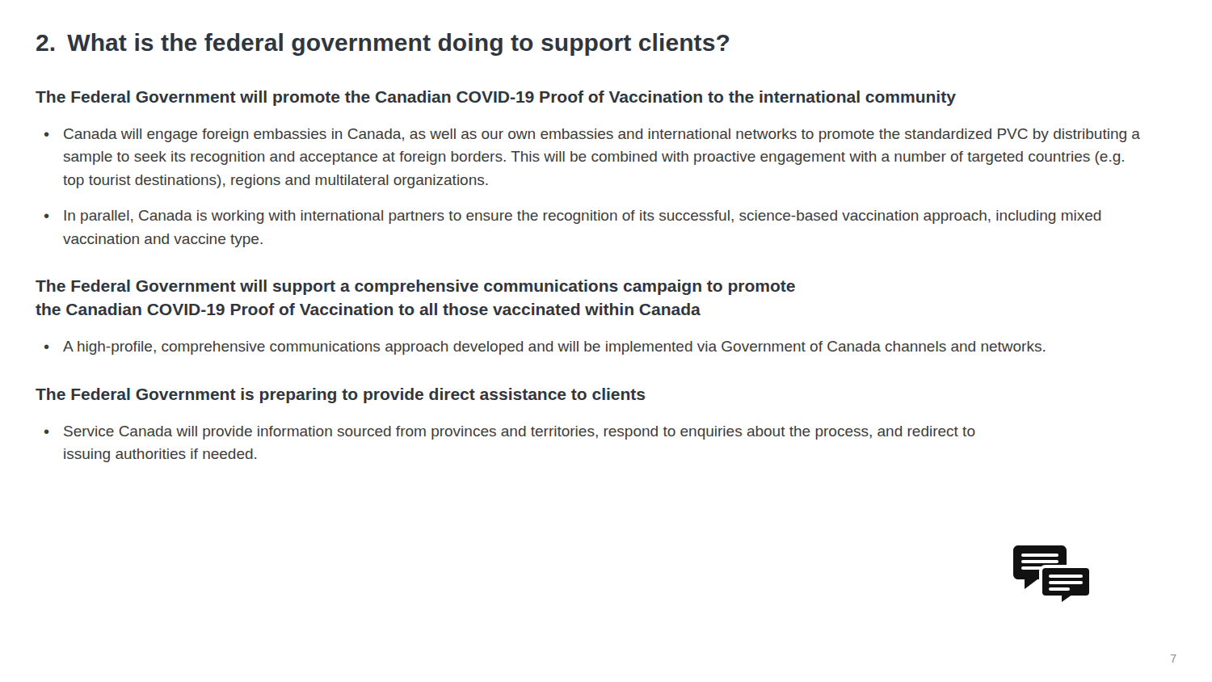2. What is the federal government doing to support clients?
The Federal Government will promote the Canadian COVID-19 Proof of Vaccination to the international community
Canada will engage foreign embassies in Canada, as well as our own embassies and international networks to promote the standardized PVC by distributing a sample to seek its recognition and acceptance at foreign borders. This will be combined with proactive engagement with a number of targeted countries (e.g. top tourist destinations), regions and multilateral organizations.
In parallel, Canada is working with international partners to ensure the recognition of its successful, science-based vaccination approach, including mixed vaccination and vaccine type.
The Federal Government will support a comprehensive communications campaign to promote
the Canadian COVID-19 Proof of Vaccination to all those vaccinated within Canada
A high-profile, comprehensive communications approach developed and will be implemented via Government of Canada channels and networks.
The Federal Government is preparing to provide direct assistance to clients
Service Canada will provide information sourced from provinces and territories, respond to enquiries about the process, and redirect to issuing authorities if needed.
7